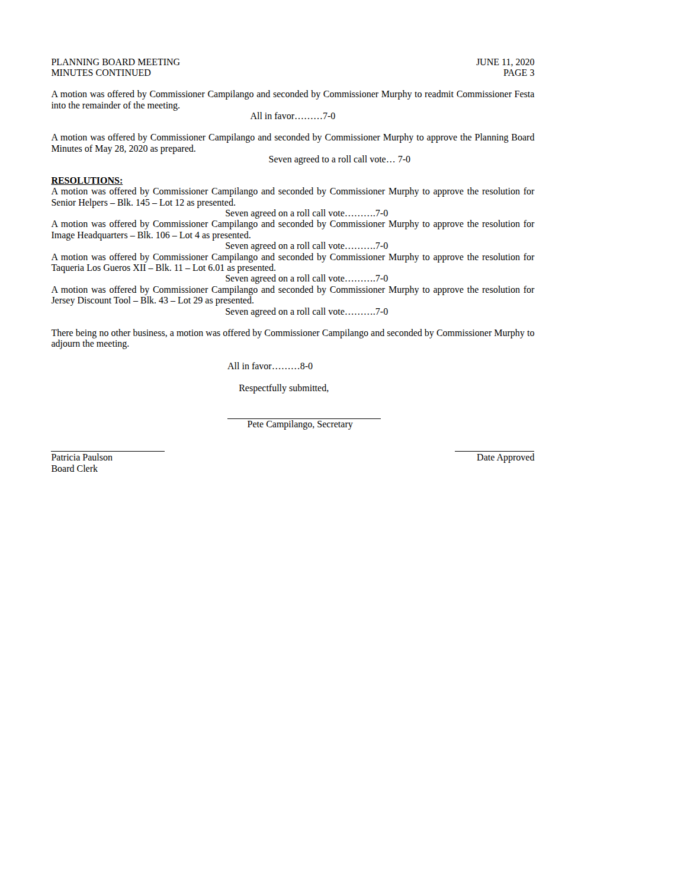PLANNING BOARD MEETING
MINUTES CONTINUED
JUNE 11, 2020
PAGE 3
A motion was offered by Commissioner Campilango and seconded by Commissioner Murphy to readmit Commissioner Festa into the remainder of the meeting.
All in favor………7-0
A motion was offered by Commissioner Campilango and seconded by Commissioner Murphy to approve the Planning Board Minutes of May 28, 2020 as prepared.
Seven agreed to a roll call vote… 7-0
RESOLUTIONS:
A motion was offered by Commissioner Campilango and seconded by Commissioner Murphy to approve the resolution for Senior Helpers – Blk. 145 – Lot 12 as presented.
Seven agreed on a roll call vote……….7-0
A motion was offered by Commissioner Campilango and seconded by Commissioner Murphy to approve the resolution for Image Headquarters – Blk. 106 – Lot 4 as presented.
Seven agreed on a roll call vote……….7-0
A motion was offered by Commissioner Campilango and seconded by Commissioner Murphy to approve the resolution for Taqueria Los Gueros XII – Blk. 11 – Lot 6.01 as presented.
Seven agreed on a roll call vote……….7-0
A motion was offered by Commissioner Campilango and seconded by Commissioner Murphy to approve the resolution for Jersey Discount Tool – Blk. 43 – Lot 29 as presented.
Seven agreed on a roll call vote……….7-0
There being no other business, a motion was offered by Commissioner Campilango and seconded by Commissioner Murphy to adjourn the meeting.
All in favor………8-0
Respectfully submitted,
Pete Campilango, Secretary
Patricia Paulson
Board Clerk
Date Approved